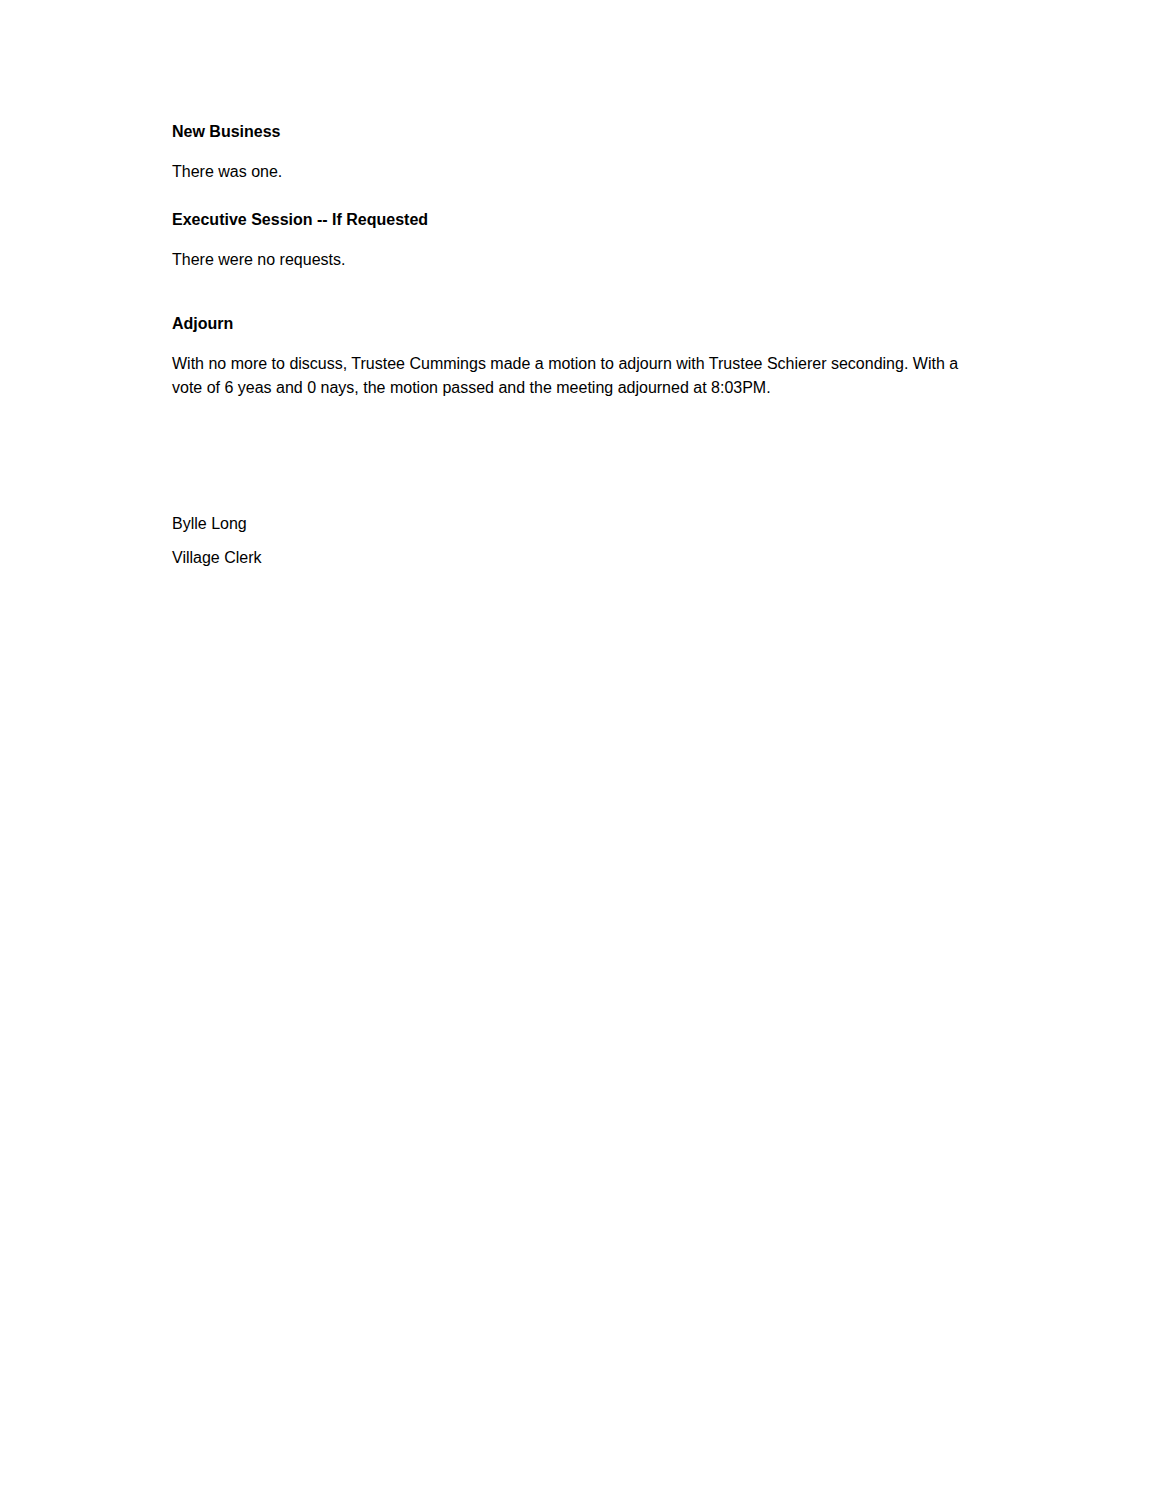New Business
There was one.
Executive Session -- If Requested
There were no requests.
Adjourn
With no more to discuss, Trustee Cummings made a motion to adjourn with Trustee Schierer seconding. With a vote of 6 yeas and 0 nays, the motion passed and the meeting adjourned at 8:03PM.
Bylle Long
Village Clerk